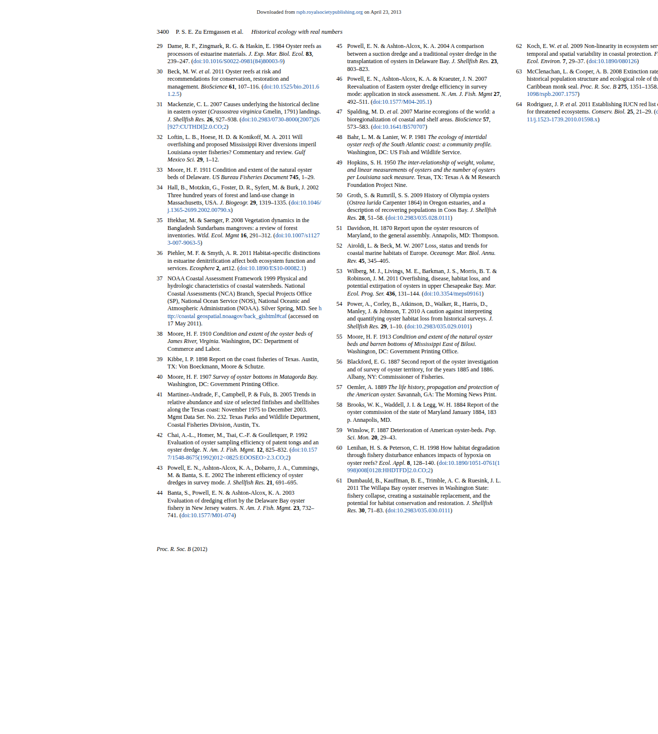Downloaded from rspb.royalsocietypublishing.org on April 23, 2013
3400 P. S. E. Zu Ermgassen et al. Historical ecology with real numbers
29 Dame, R. F., Zingmark, R. G. & Haskin, E. 1984 Oyster reefs as processors of estuarine materials. J. Exp. Mar. Biol. Ecol. 83, 239–247. (doi:10.1016/S0022-0981(84)80003-9)
30 Beck, M. W. et al. 2011 Oyster reefs at risk and recommendations for conservation, restoration and management. BioScience 61, 107–116. (doi:10.1525/bio.2011.61.2.5)
31 Mackenzie, C. L. 2007 Causes underlying the historical decline in eastern oyster (Crassostrea virginica Gmelin, 1791) landings. J. Shellfish Res. 26, 927–938. (doi:10.2983/0730-8000(2007)26[927:CUTHDI]2.0.CO;2)
32 Loftin, L. B., Hoese, H. D. & Konikoff, M. A. 2011 Will overfishing and proposed Mississippi River diversions imperil Louisiana oyster fisheries? Commentary and review. Gulf Mexico Sci. 29, 1–12.
33 Moore, H. F. 1911 Condition and extent of the natural oyster beds of Delaware. US Bureau Fisheries Document 745, 1–29.
34 Hall, B., Motzkin, G., Foster, D. R., Syfert, M. & Burk, J. 2002 Three hundred years of forest and land-use change in Massachusetts, USA. J. Biogeogr. 29, 1319–1335. (doi:10.1046/j.1365-2699.2002.00790.x)
35 Iftekhar, M. & Saenger, P. 2008 Vegetation dynamics in the Bangladesh Sundarbans mangroves: a review of forest inventories. Wtld. Ecol. Mgmt 16, 291–312. (doi:10.1007/s11273-007-9063-5)
36 Piehler, M. F. & Smyth, A. R. 2011 Habitat-specific distinctions in estuarine denitrification affect both ecosystem function and services. Ecosphere 2, art12. (doi:10.1890/ES10-00082.1)
37 NOAA Coastal Assessment Framework 1999 Physical and hydrologic characteristics of coastal watersheds. National Coastal Assessments (NCA) Branch, Special Projects Office (SP), National Ocean Service (NOS), National Oceanic and Atmospheric Administration (NOAA). Silver Spring, MD. See http://coastal geospatial.noaagov/back_gishtml#caf (accessed on 17 May 2011).
38 Moore, H. F. 1910 Condition and extent of the oyster beds of James River, Virginia. Washington, DC: Department of Commerce and Labor.
39 Kibbe, I. P. 1898 Report on the coast fisheries of Texas. Austin, TX: Von Boeckmann, Moore & Schutze.
40 Moore, H. F. 1907 Survey of oyster bottoms in Matagorda Bay. Washington, DC: Government Printing Office.
41 Martinez-Andrade, F., Campbell, P. & Fuls, B. 2005 Trends in relative abundance and size of selected finfishes and shellfishes along the Texas coast: November 1975 to December 2003. Mgmt Data Ser. No. 232. Texas Parks and Wildlife Department, Coastal Fisheries Division, Austin, Tx.
42 Chai, A.-L., Homer, M., Tsai, C.-F. & Goulletquer, P. 1992 Evaluation of oyster sampling efficiency of patent tongs and an oyster dredge. N. Am. J. Fish. Mgmt. 12, 825–832. (doi:10.1577/1548-8675(1992)012<0825:EOOSEO>2.3.CO;2)
43 Powell, E. N., Ashton-Alcox, K. A., Dobarro, J. A., Cummings, M. & Banta, S. E. 2002 The inherent efficiency of oyster dredges in survey mode. J. Shellfish Res. 21, 691–695.
44 Banta, S., Powell, E. N. & Ashton-Alcox, K. A. 2003 Evaluation of dredging effort by the Delaware Bay oyster fishery in New Jersey waters. N. Am. J. Fish. Mgmt. 23, 732–741. (doi:10.1577/M01-074)
45 Powell, E. N. & Ashton-Alcox, K. A. 2004 A comparison between a suction dredge and a traditional oyster dredge in the transplantation of oysters in Delaware Bay. J. Shellfish Res. 23, 803–823.
46 Powell, E. N., Ashton-Alcox, K. A. & Kraeuter, J. N. 2007 Reevaluation of Eastern oyster dredge efficiency in survey mode: application in stock assessment. N. Am. J. Fish. Mgmt 27, 492–511. (doi:10.1577/M04-205.1)
47 Spalding, M. D. et al. 2007 Marine ecoregions of the world: a bioregionalization of coastal and shelf areas. BioScience 57, 573–583. (doi:10.1641/B570707)
48 Bahr, L. M. & Lanier, W. P. 1981 The ecology of intertidal oyster reefs of the South Atlantic coast: a community profile. Washington, DC: US Fish and Wildlife Service.
49 Hopkins, S. H. 1950 The inter-relationship of weight, volume, and linear measurements of oysters and the number of oysters per Louisiana sack measure. Texas, TX: Texas A & M Research Foundation Project Nine.
50 Groth, S. & Rumrill, S. S. 2009 History of Olympia oysters (Ostrea lurida Carpenter 1864) in Oregon estuaries, and a description of recovering populations in Coos Bay. J. Shellfish Res. 28, 51–58. (doi:10.2983/035.028.0111)
51 Davidson, H. 1870 Report upon the oyster resources of Maryland, to the general assembly. Annapolis, MD: Thompson.
52 Airoldi, L. & Beck, M. W. 2007 Loss, status and trends for coastal marine habitats of Europe. Oceanogr. Mar. Biol. Annu. Rev. 45, 345–405.
53 Wilberg, M. J., Livings, M. E., Barkman, J. S., Morris, B. T. & Robinson, J. M. 2011 Overfishing, disease, habitat loss, and potential extirpation of oysters in upper Chesapeake Bay. Mar. Ecol. Prog. Ser. 436, 131–144. (doi:10.3354/meps09161)
54 Power, A., Corley, B., Atkinson, D., Walker, R., Harris, D., Manley, J. & Johnson, T. 2010 A caution against interpreting and quantifying oyster habitat loss from historical surveys. J. Shellfish Res. 29, 1–10. (doi:10.2983/035.029.0101)
55 Moore, H. F. 1913 Condition and extent of the natural oyster beds and barren bottoms of Mississippi East of Biloxi. Washington, DC: Government Printing Office.
56 Blackford, E. G. 1887 Second report of the oyster investigation and of survey of oyster territory, for the years 1885 and 1886. Albany, NY: Commissioner of Fisheries.
57 Oemler, A. 1889 The life history, propagation and protection of the American oyster. Savannah, GA: The Morning News Print.
58 Brooks, W. K., Waddell, J. I. & Legg, W. H. 1884 Report of the oyster commission of the state of Maryland January 1884, 183 p. Annapolis, MD.
59 Winslow, F. 1887 Deterioration of American oyster-beds. Pop. Sci. Mon. 20, 29–43.
60 Lenihan, H. S. & Peterson, C. H. 1998 How habitat degradation through fishery disturbance enhances impacts of hypoxia on oyster reefs? Ecol. Appl. 8, 128–140. (doi:10.1890/1051-0761(1998)008[0128:HHDTFD]2.0.CO;2)
61 Dumbauld, B., Kauffman, B. E., Trimble, A. C. & Ruesink, J. L. 2011 The Willapa Bay oyster reserves in Washington State: fishery collapse, creating a sustainable replacement, and the potential for habitat conservation and restoration. J. Shellfish Res. 30, 71–83. (doi:10.2983/035.030.0111)
62 Koch, E. W. et al. 2009 Non-linearity in ecosystem services: temporal and spatial variability in coastal protection. Front. Ecol. Environ. 7, 29–37. (doi:10.1890/080126)
63 McClenachan, L. & Cooper, A. B. 2008 Extinction rate, historical population structure and ecological role of the Caribbean monk seal. Proc. R. Soc. B 275, 1351–1358. (doi:10.1098/rspb.2007.1757)
64 Rodriguez, J. P. et al. 2011 Establishing IUCN red list criteria for threatened ecosystems. Conserv. Biol. 25, 21–29. (doi:10.1111/j.1523-1739.2010.01598.x)
Proc. R. Soc. B (2012)